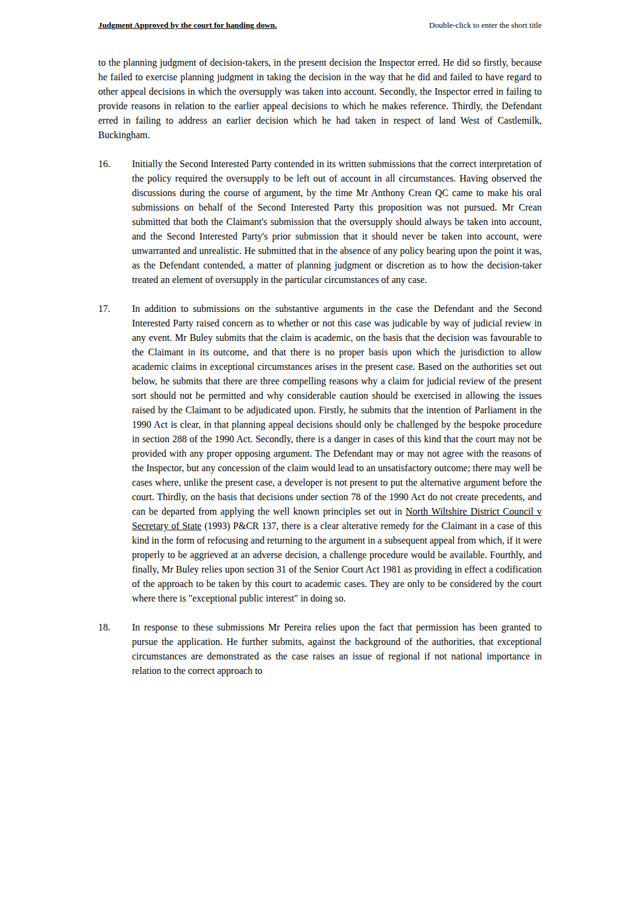Judgment Approved by the court for handing down. Double-click to enter the short title
to the planning judgment of decision-takers, in the present decision the Inspector erred. He did so firstly, because he failed to exercise planning judgment in taking the decision in the way that he did and failed to have regard to other appeal decisions in which the oversupply was taken into account. Secondly, the Inspector erred in failing to provide reasons in relation to the earlier appeal decisions to which he makes reference. Thirdly, the Defendant erred in failing to address an earlier decision which he had taken in respect of land West of Castlemilk, Buckingham.
Initially the Second Interested Party contended in its written submissions that the correct interpretation of the policy required the oversupply to be left out of account in all circumstances. Having observed the discussions during the course of argument, by the time Mr Anthony Crean QC came to make his oral submissions on behalf of the Second Interested Party this proposition was not pursued. Mr Crean submitted that both the Claimant's submission that the oversupply should always be taken into account, and the Second Interested Party's prior submission that it should never be taken into account, were unwarranted and unrealistic. He submitted that in the absence of any policy bearing upon the point it was, as the Defendant contended, a matter of planning judgment or discretion as to how the decision-taker treated an element of oversupply in the particular circumstances of any case.
In addition to submissions on the substantive arguments in the case the Defendant and the Second Interested Party raised concern as to whether or not this case was judicable by way of judicial review in any event. Mr Buley submits that the claim is academic, on the basis that the decision was favourable to the Claimant in its outcome, and that there is no proper basis upon which the jurisdiction to allow academic claims in exceptional circumstances arises in the present case. Based on the authorities set out below, he submits that there are three compelling reasons why a claim for judicial review of the present sort should not be permitted and why considerable caution should be exercised in allowing the issues raised by the Claimant to be adjudicated upon. Firstly, he submits that the intention of Parliament in the 1990 Act is clear, in that planning appeal decisions should only be challenged by the bespoke procedure in section 288 of the 1990 Act. Secondly, there is a danger in cases of this kind that the court may not be provided with any proper opposing argument. The Defendant may or may not agree with the reasons of the Inspector, but any concession of the claim would lead to an unsatisfactory outcome; there may well be cases where, unlike the present case, a developer is not present to put the alternative argument before the court. Thirdly, on the basis that decisions under section 78 of the 1990 Act do not create precedents, and can be departed from applying the well known principles set out in North Wiltshire District Council v Secretary of State (1993) P&CR 137, there is a clear alterative remedy for the Claimant in a case of this kind in the form of refocusing and returning to the argument in a subsequent appeal from which, if it were properly to be aggrieved at an adverse decision, a challenge procedure would be available. Fourthly, and finally, Mr Buley relies upon section 31 of the Senior Court Act 1981 as providing in effect a codification of the approach to be taken by this court to academic cases. They are only to be considered by the court where there is "exceptional public interest" in doing so.
In response to these submissions Mr Pereira relies upon the fact that permission has been granted to pursue the application. He further submits, against the background of the authorities, that exceptional circumstances are demonstrated as the case raises an issue of regional if not national importance in relation to the correct approach to